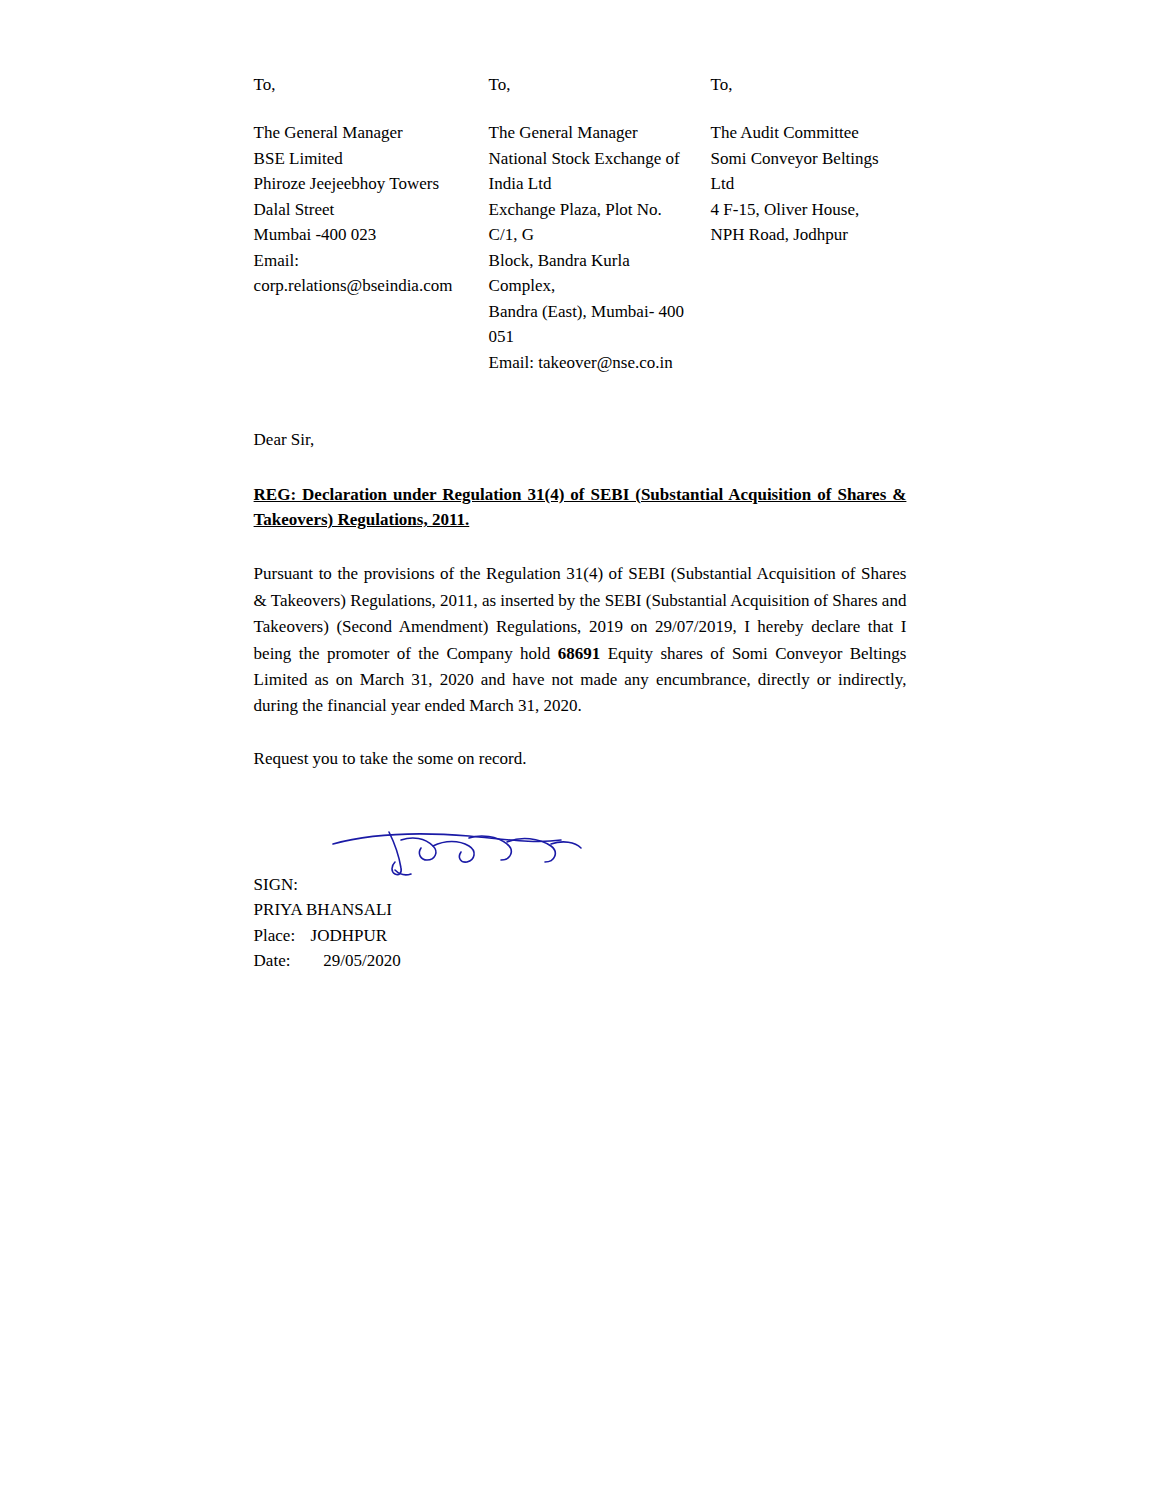| To, The General Manager BSE Limited Phiroze Jeejeebhoy Towers Dalal Street Mumbai -400 023 Email: corp.relations@bseindia.com | To, The General Manager National Stock Exchange of India Ltd Exchange Plaza, Plot No. C/1, G Block, Bandra Kurla Complex, Bandra (East), Mumbai- 400 051 Email: takeover@nse.co.in | To, The Audit Committee Somi Conveyor Beltings Ltd 4 F-15, Oliver House, NPH Road, Jodhpur |
Dear Sir,
REG: Declaration under Regulation 31(4) of SEBI (Substantial Acquisition of Shares & Takeovers) Regulations, 2011.
Pursuant to the provisions of the Regulation 31(4) of SEBI (Substantial Acquisition of Shares & Takeovers) Regulations, 2011, as inserted by the SEBI (Substantial Acquisition of Shares and Takeovers) (Second Amendment) Regulations, 2019 on 29/07/2019, I hereby declare that I being the promoter of the Company hold 68691 Equity shares of Somi Conveyor Beltings Limited as on March 31, 2020 and have not made any encumbrance, directly or indirectly, during the financial year ended March 31, 2020.
Request you to take the some on record.
SIGN:
PRIYA BHANSALI
Place: JODHPUR
Date: 29/05/2020